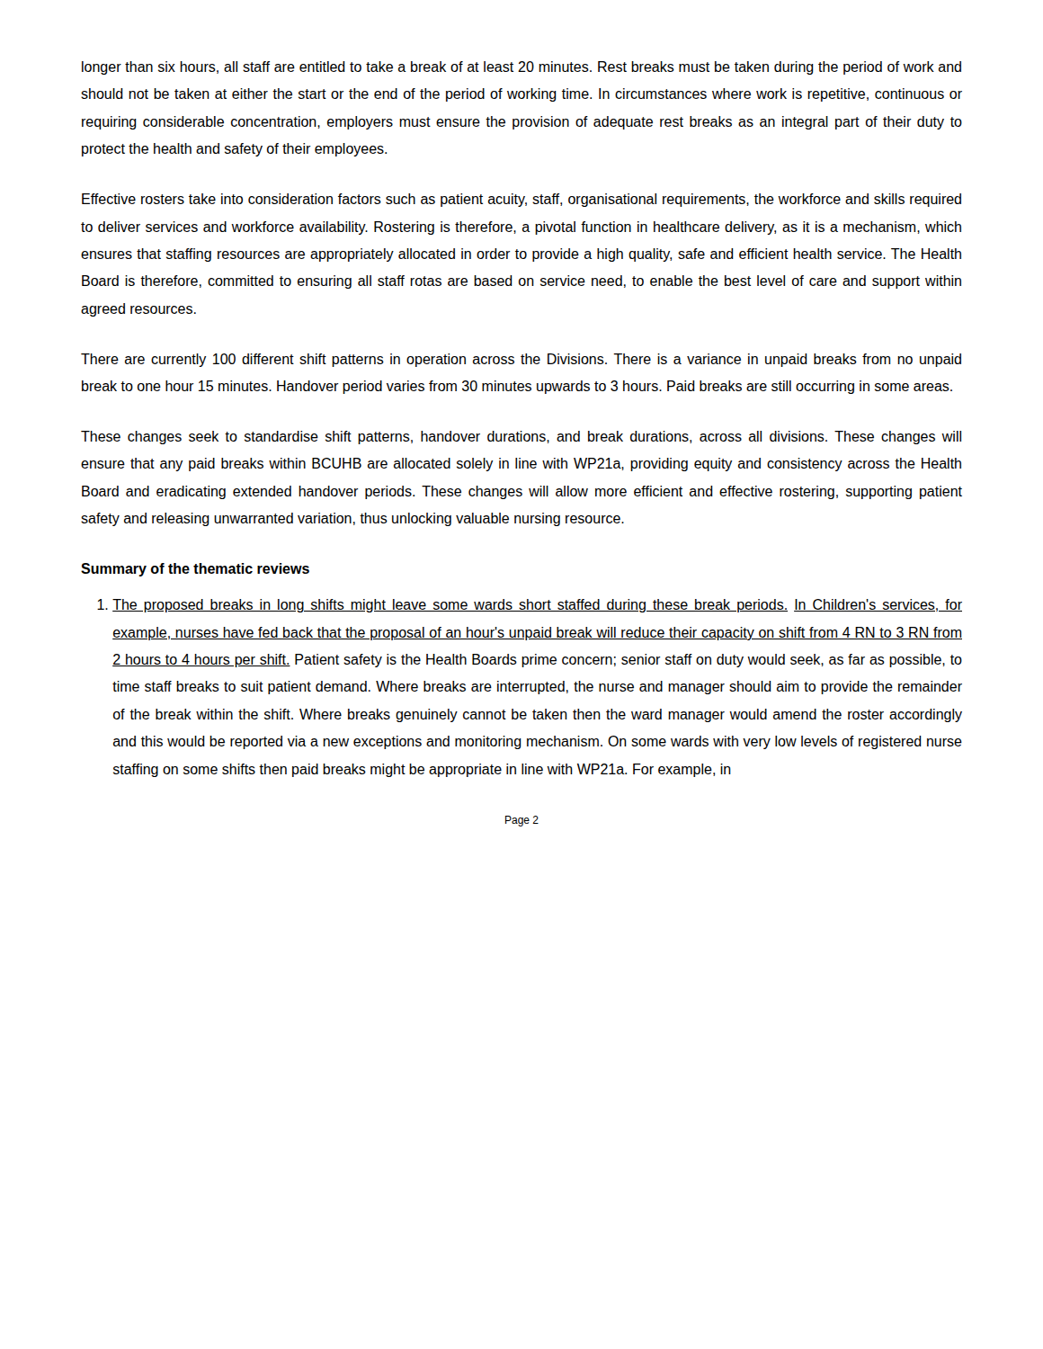longer than six hours, all staff are entitled to take a break of at least 20 minutes. Rest breaks must be taken during the period of work and should not be taken at either the start or the end of the period of working time. In circumstances where work is repetitive, continuous or requiring considerable concentration, employers must ensure the provision of adequate rest breaks as an integral part of their duty to protect the health and safety of their employees.
Effective rosters take into consideration factors such as patient acuity, staff, organisational requirements, the workforce and skills required to deliver services and workforce availability. Rostering is therefore, a pivotal function in healthcare delivery, as it is a mechanism, which ensures that staffing resources are appropriately allocated in order to provide a high quality, safe and efficient health service. The Health Board is therefore, committed to ensuring all staff rotas are based on service need, to enable the best level of care and support within agreed resources.
There are currently 100 different shift patterns in operation across the Divisions. There is a variance in unpaid breaks from no unpaid break to one hour 15 minutes. Handover period varies from 30 minutes upwards to 3 hours. Paid breaks are still occurring in some areas.
These changes seek to standardise shift patterns, handover durations, and break durations, across all divisions. These changes will ensure that any paid breaks within BCUHB are allocated solely in line with WP21a, providing equity and consistency across the Health Board and eradicating extended handover periods. These changes will allow more efficient and effective rostering, supporting patient safety and releasing unwarranted variation, thus unlocking valuable nursing resource.
Summary of the thematic reviews
The proposed breaks in long shifts might leave some wards short staffed during these break periods. In Children's services, for example, nurses have fed back that the proposal of an hour's unpaid break will reduce their capacity on shift from 4 RN to 3 RN from 2 hours to 4 hours per shift. Patient safety is the Health Boards prime concern; senior staff on duty would seek, as far as possible, to time staff breaks to suit patient demand. Where breaks are interrupted, the nurse and manager should aim to provide the remainder of the break within the shift. Where breaks genuinely cannot be taken then the ward manager would amend the roster accordingly and this would be reported via a new exceptions and monitoring mechanism. On some wards with very low levels of registered nurse staffing on some shifts then paid breaks might be appropriate in line with WP21a. For example, in
Page 2